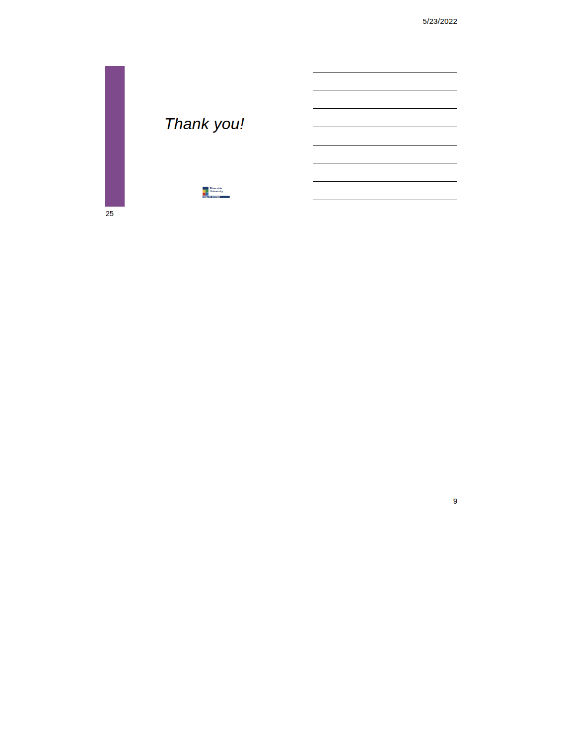5/23/2022
Thank you!
Riverside University Health System Riverside University HEALTH SYSTEM
25
9